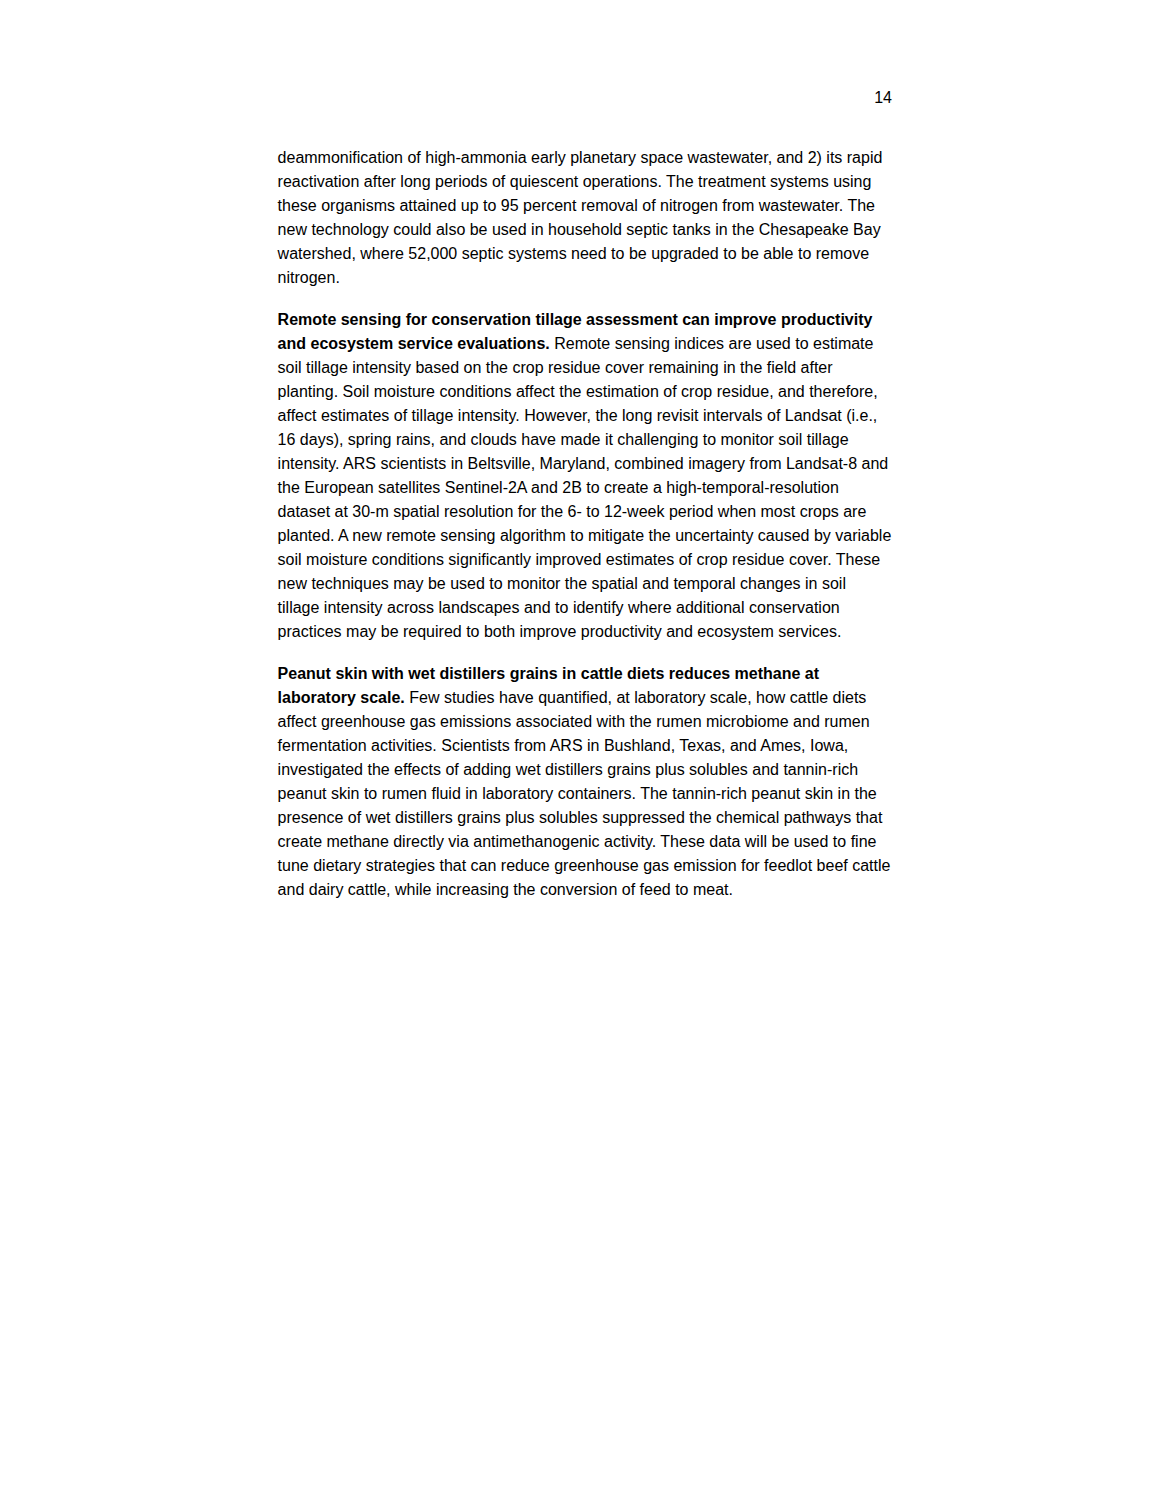14
deammonification of high-ammonia early planetary space wastewater, and 2) its rapid reactivation after long periods of quiescent operations. The treatment systems using these organisms attained up to 95 percent removal of nitrogen from wastewater. The new technology could also be used in household septic tanks in the Chesapeake Bay watershed, where 52,000 septic systems need to be upgraded to be able to remove nitrogen.
Remote sensing for conservation tillage assessment can improve productivity and ecosystem service evaluations. Remote sensing indices are used to estimate soil tillage intensity based on the crop residue cover remaining in the field after planting. Soil moisture conditions affect the estimation of crop residue, and therefore, affect estimates of tillage intensity. However, the long revisit intervals of Landsat (i.e., 16 days), spring rains, and clouds have made it challenging to monitor soil tillage intensity. ARS scientists in Beltsville, Maryland, combined imagery from Landsat-8 and the European satellites Sentinel-2A and 2B to create a high-temporal-resolution dataset at 30-m spatial resolution for the 6- to 12-week period when most crops are planted. A new remote sensing algorithm to mitigate the uncertainty caused by variable soil moisture conditions significantly improved estimates of crop residue cover. These new techniques may be used to monitor the spatial and temporal changes in soil tillage intensity across landscapes and to identify where additional conservation practices may be required to both improve productivity and ecosystem services.
Peanut skin with wet distillers grains in cattle diets reduces methane at laboratory scale. Few studies have quantified, at laboratory scale, how cattle diets affect greenhouse gas emissions associated with the rumen microbiome and rumen fermentation activities. Scientists from ARS in Bushland, Texas, and Ames, Iowa, investigated the effects of adding wet distillers grains plus solubles and tannin-rich peanut skin to rumen fluid in laboratory containers. The tannin-rich peanut skin in the presence of wet distillers grains plus solubles suppressed the chemical pathways that create methane directly via antimethanogenic activity. These data will be used to fine tune dietary strategies that can reduce greenhouse gas emission for feedlot beef cattle and dairy cattle, while increasing the conversion of feed to meat.